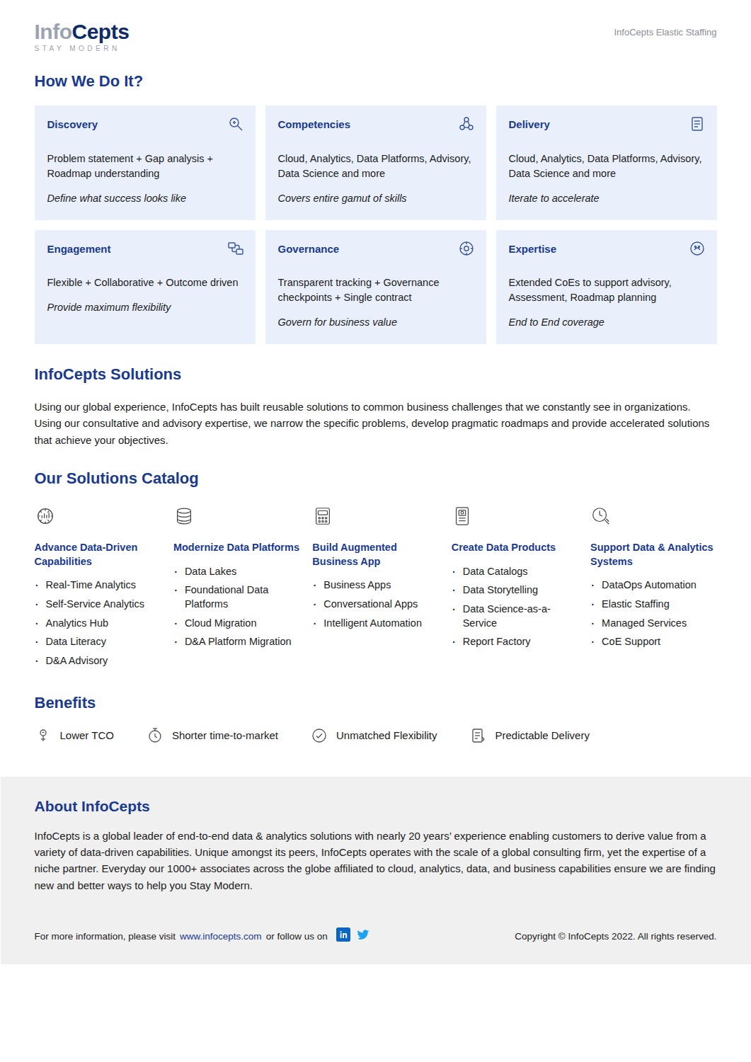Info Cepts
STAY MODERN
InfoCepts Elastic Staffing
How We Do It?
Discovery
Problem statement + Gap analysis + Roadmap understanding
Define what success looks like
Competencies
Cloud, Analytics, Data Platforms, Advisory, Data Science and more
Covers entire gamut of skills
Delivery
Cloud, Analytics, Data Platforms, Advisory, Data Science and more
Iterate to accelerate
Engagement
Flexible + Collaborative + Outcome driven
Provide maximum flexibility
Governance
Transparent tracking + Governance checkpoints + Single contract
Govern for business value
Expertise
Extended CoEs to support advisory, Assessment, Roadmap planning
End to End coverage
InfoCepts Solutions
Using our global experience, InfoCepts has built reusable solutions to common business challenges that we constantly see in organizations. Using our consultative and advisory expertise, we narrow the specific problems, develop pragmatic roadmaps and provide accelerated solutions that achieve your objectives.
Our Solutions Catalog
Advance Data-Driven Capabilities
Real-Time Analytics
Self-Service Analytics
Analytics Hub
Data Literacy
D&A Advisory
Modernize Data Platforms
Data Lakes
Foundational Data Platforms
Cloud Migration
D&A Platform Migration
Build Augmented Business App
Business Apps
Conversational Apps
Intelligent Automation
Create Data Products
Data Catalogs
Data Storytelling
Data Science-as-a-Service
Report Factory
Support Data & Analytics Systems
DataOps Automation
Elastic Staffing
Managed Services
CoE Support
Benefits
Lower TCO
Shorter time-to-market
Unmatched Flexibility
Predictable Delivery
About InfoCepts
InfoCepts is a global leader of end-to-end data & analytics solutions with nearly 20 years’ experience enabling customers to derive value from a variety of data-driven capabilities. Unique amongst its peers, InfoCepts operates with the scale of a global consulting firm, yet the expertise of a niche partner. Everyday our 1000+ associates across the globe affiliated to cloud, analytics, data, and business capabilities ensure we are finding new and better ways to help you Stay Modern.
For more information, please visit www.infocepts.com or follow us on
Copyright © InfoCepts 2022. All rights reserved.